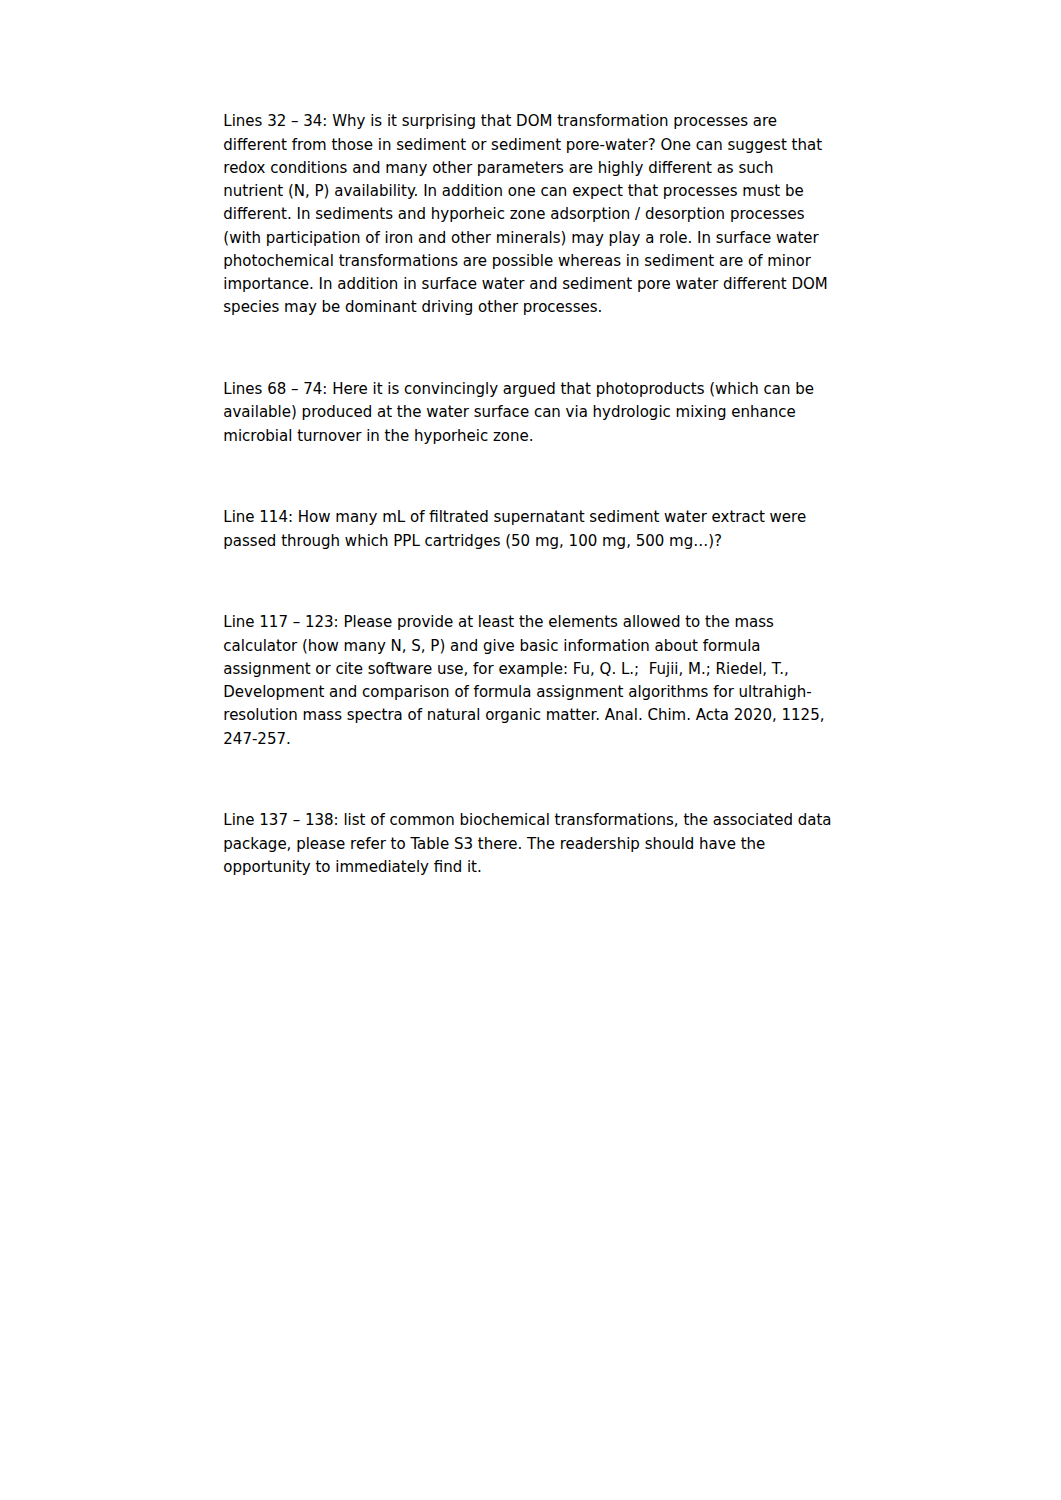Lines 32 – 34: Why is it surprising that DOM transformation processes are different from those in sediment or sediment pore-water? One can suggest that redox conditions and many other parameters are highly different as such nutrient (N, P) availability. In addition one can expect that processes must be different. In sediments and hyporheic zone adsorption / desorption processes (with participation of iron and other minerals) may play a role. In surface water photochemical transformations are possible whereas in sediment are of minor importance. In addition in surface water and sediment pore water different DOM species may be dominant driving other processes.
Lines 68 – 74: Here it is convincingly argued that photoproducts (which can be available) produced at the water surface can via hydrologic mixing enhance microbial turnover in the hyporheic zone.
Line 114: How many mL of filtrated supernatant sediment water extract were passed through which PPL cartridges (50 mg, 100 mg, 500 mg…)?
Line 117 – 123: Please provide at least the elements allowed to the mass calculator (how many N, S, P) and give basic information about formula assignment or cite software use, for example: Fu, Q. L.; Fujii, M.; Riedel, T., Development and comparison of formula assignment algorithms for ultrahigh-resolution mass spectra of natural organic matter. Anal. Chim. Acta 2020, 1125, 247-257.
Line 137 – 138: list of common biochemical transformations, the associated data package, please refer to Table S3 there. The readership should have the opportunity to immediately find it.